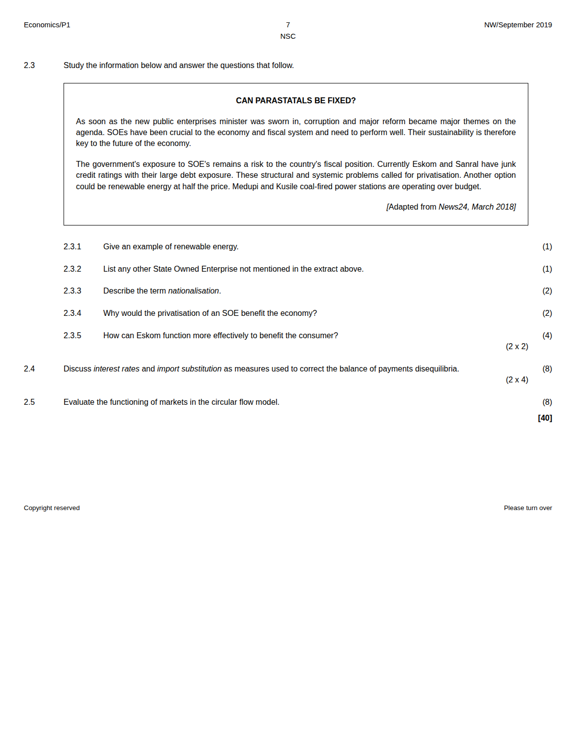Economics/P1
7
NW/September 2019
NSC
2.3
Study the information below and answer the questions that follow.
CAN PARASTATALS BE FIXED?
As soon as the new public enterprises minister was sworn in, corruption and major reform became major themes on the agenda. SOEs have been crucial to the economy and fiscal system and need to perform well. Their sustainability is therefore key to the future of the economy.
The government's exposure to SOE's remains a risk to the country's fiscal position. Currently Eskom and Sanral have junk credit ratings with their large debt exposure. These structural and systemic problems called for privatisation. Another option could be renewable energy at half the price. Medupi and Kusile coal-fired power stations are operating over budget.
[Adapted from News24, March 2018]
2.3.1
Give an example of renewable energy.
(1)
2.3.2
List any other State Owned Enterprise not mentioned in the extract above.
(1)
2.3.3
Describe the term nationalisation.
(2)
2.3.4
Why would the privatisation of an SOE benefit the economy?
(2)
2.3.5
How can Eskom function more effectively to benefit the consumer?
(2 x 2)
(4)
2.4
Discuss interest rates and import substitution as measures used to correct the balance of payments disequilibria. (2 x 4)
(8)
2.5
Evaluate the functioning of markets in the circular flow model.
(8)
[40]
Copyright reserved
Please turn over